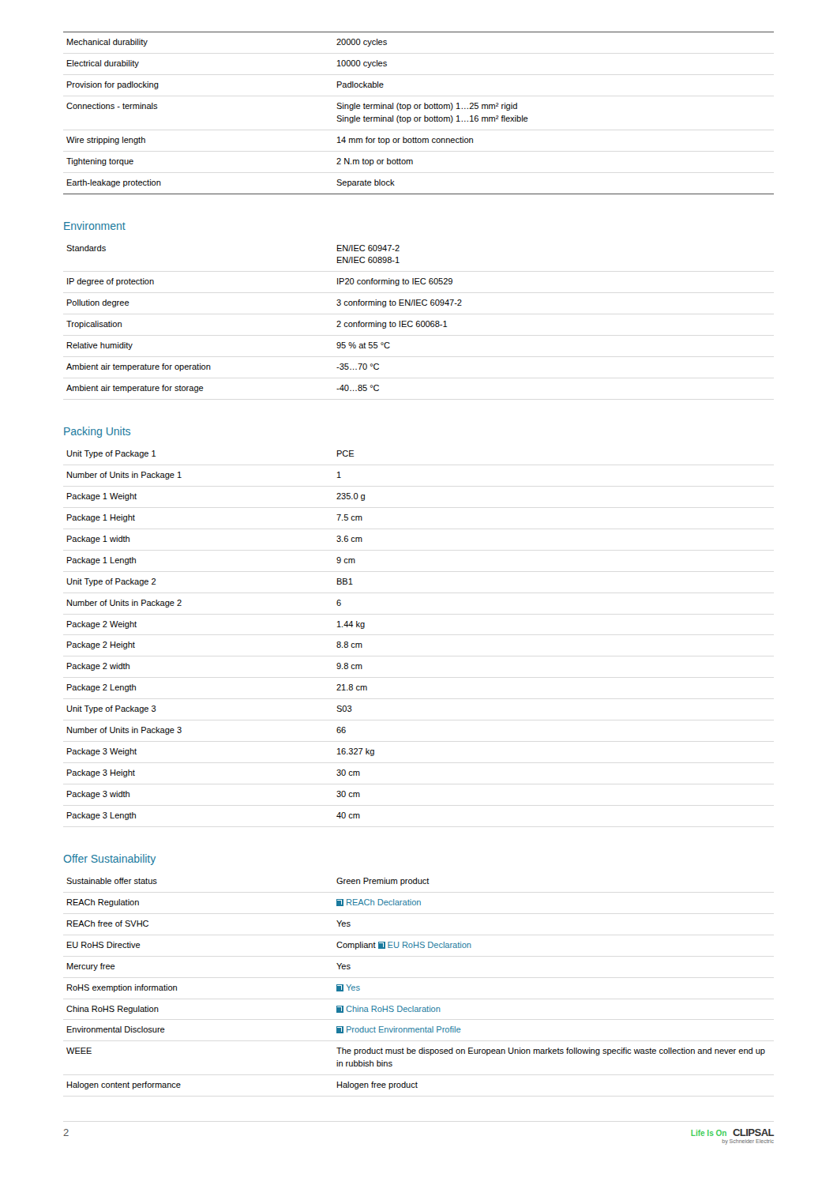| Mechanical durability | 20000 cycles |
| Electrical durability | 10000 cycles |
| Provision for padlocking | Padlockable |
| Connections - terminals | Single terminal (top or bottom) 1…25 mm² rigid Single terminal (top or bottom) 1…16 mm² flexible |
| Wire stripping length | 14 mm for top or bottom connection |
| Tightening torque | 2 N.m top or bottom |
| Earth-leakage protection | Separate block |
Environment
| Standards | EN/IEC 60947-2 EN/IEC 60898-1 |
| IP degree of protection | IP20 conforming to IEC 60529 |
| Pollution degree | 3 conforming to EN/IEC 60947-2 |
| Tropicalisation | 2 conforming to IEC 60068-1 |
| Relative humidity | 95 % at 55 °C |
| Ambient air temperature for operation | -35…70 °C |
| Ambient air temperature for storage | -40…85 °C |
Packing Units
| Unit Type of Package 1 | PCE |
| Number of Units in Package 1 | 1 |
| Package 1 Weight | 235.0 g |
| Package 1 Height | 7.5 cm |
| Package 1 width | 3.6 cm |
| Package 1 Length | 9 cm |
| Unit Type of Package 2 | BB1 |
| Number of Units in Package 2 | 6 |
| Package 2 Weight | 1.44 kg |
| Package 2 Height | 8.8 cm |
| Package 2 width | 9.8 cm |
| Package 2 Length | 21.8 cm |
| Unit Type of Package 3 | S03 |
| Number of Units in Package 3 | 66 |
| Package 3 Weight | 16.327 kg |
| Package 3 Height | 30 cm |
| Package 3 width | 30 cm |
| Package 3 Length | 40 cm |
Offer Sustainability
| Sustainable offer status | Green Premium product |
| REACh Regulation | REACh Declaration |
| REACh free of SVHC | Yes |
| EU RoHS Directive | Compliant EU RoHS Declaration |
| Mercury free | Yes |
| RoHS exemption information | Yes |
| China RoHS Regulation | China RoHS Declaration |
| Environmental Disclosure | Product Environmental Profile |
| WEEE | The product must be disposed on European Union markets following specific waste collection and never end up in rubbish bins |
| Halogen content performance | Halogen free product |
2
Life Is On CLIPSAL
by Schneider Electric